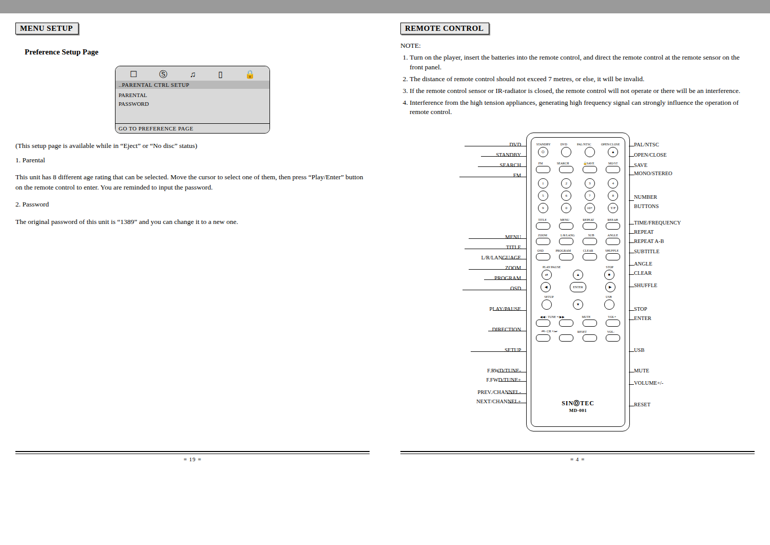MENU SETUP
Preference Setup Page
☐ Ⓢ ♫ ▯ 🔒
..PARENTAL CTRL SETUP
PARENTAL
PASSWORD
GO TO PREFERENCE PAGE
(This setup page is available while in “Eject” or “No disc” status)
1. Parental
This unit has 8 different age rating that can be selected. Move the cursor to select one of them, then press “Play/Enter” button on the remote control to enter. You are reminded to input the password.
2. Password
The original password of this unit is “1389” and you can change it to a new one.
REMOTE CONTROL
NOTE:
Turn on the player, insert the batteries into the remote control, and direct the remote control at the remote sensor on the front panel.
The distance of remote control should not exceed 7 metres, or else, it will be invalid.
If the remote control sensor or IR-radiator is closed, the remote control will not operate or there will be an interference.
Interference from the high tension appliances, generating high frequency signal can strongly influence the operation of remote control.
STANDBY
DVD
PAL/NTSC
OPEN/CLOSE
⏻
▲
FM
SEARCH
🔒SAVE
MO/ST
1
2
3
4
5
6
7
8
9
0
10+
T/F
TITLE
MENU
REPEAT
REP.AB
ZOOM
L/R/LANG
SUB
ANGLE
OSD
PROGRAM
CLEAR
SHUFFLE
PLAY/PAUSE
STOP
⏯
▲
■
◀
ENTER
▶
SETUP
USB
▼
◀◀/- TUNE +/▶▶
MUTE
VOL+
⏮/- CH +/⏭
RESET
VOL-
SINⓄTEC MD-001
DVD
STANDBY
SEARCH
FM
MENU
TITLE
L/R/LANGUAGE
ZOOM
PROGRAM
OSD
PLAY/PAUSE
DIRECTION
SETUP
F.RWD/TUNE-
F.FWD/TUNE+
PREV./CHANNEL-
NEXT/CHANNEL+
PAL/NTSC
OPEN/CLOSE
SAVE
MONO/STEREO
NUMBER
BUTTONS
TIME/FREQUENCY
REPEAT
REPEAT A-B
SUBTITLE
ANGLE
CLEAR
SHUFFLE
STOP
ENTER
USB
MUTE
VOLUME+/-
RESET
≡ 19 ≡
≡ 4 ≡